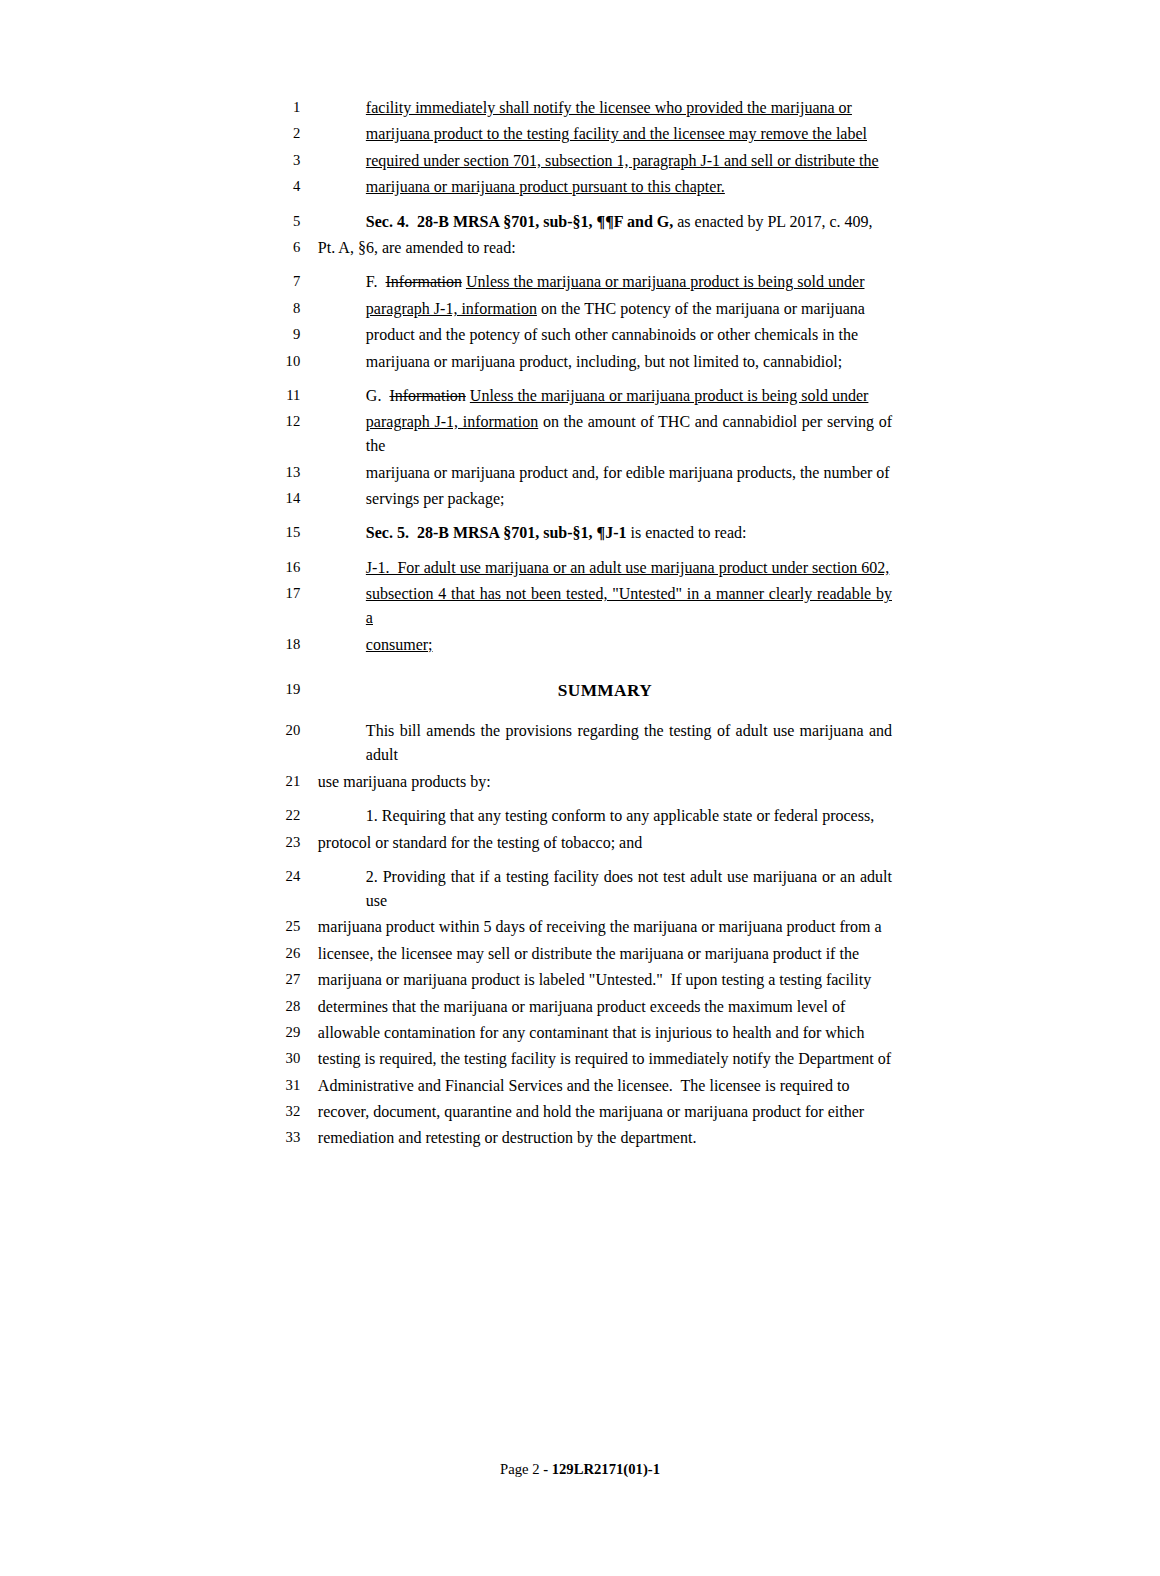1
facility immediately shall notify the licensee who provided the marijuana or
2
marijuana product to the testing facility and the licensee may remove the label
3
required under section 701, subsection 1, paragraph J-1 and sell or distribute the
4
marijuana or marijuana product pursuant to this chapter.
5
Sec. 4. 28-B MRSA §701, sub-§1, ¶¶F and G, as enacted by PL 2017, c. 409,
6
Pt. A, §6, are amended to read:
7
F. Information Unless the marijuana or marijuana product is being sold under
8
paragraph J-1, information on the THC potency of the marijuana or marijuana
9
product and the potency of such other cannabinoids or other chemicals in the
10
marijuana or marijuana product, including, but not limited to, cannabidiol;
11
G. Information Unless the marijuana or marijuana product is being sold under
12
paragraph J-1, information on the amount of THC and cannabidiol per serving of the
13
marijuana or marijuana product and, for edible marijuana products, the number of
14
servings per package;
15
Sec. 5. 28-B MRSA §701, sub-§1, ¶J-1 is enacted to read:
16
J-1. For adult use marijuana or an adult use marijuana product under section 602,
17
subsection 4 that has not been tested, "Untested" in a manner clearly readable by a
18
consumer;
19
SUMMARY
20
This bill amends the provisions regarding the testing of adult use marijuana and adult
21
use marijuana products by:
22
1. Requiring that any testing conform to any applicable state or federal process,
23
protocol or standard for the testing of tobacco; and
24
2. Providing that if a testing facility does not test adult use marijuana or an adult use
25
marijuana product within 5 days of receiving the marijuana or marijuana product from a
26
licensee, the licensee may sell or distribute the marijuana or marijuana product if the
27
marijuana or marijuana product is labeled "Untested." If upon testing a testing facility
28
determines that the marijuana or marijuana product exceeds the maximum level of
29
allowable contamination for any contaminant that is injurious to health and for which
30
testing is required, the testing facility is required to immediately notify the Department of
31
Administrative and Financial Services and the licensee. The licensee is required to
32
recover, document, quarantine and hold the marijuana or marijuana product for either
33
remediation and retesting or destruction by the department.
Page 2 - 129LR2171(01)-1